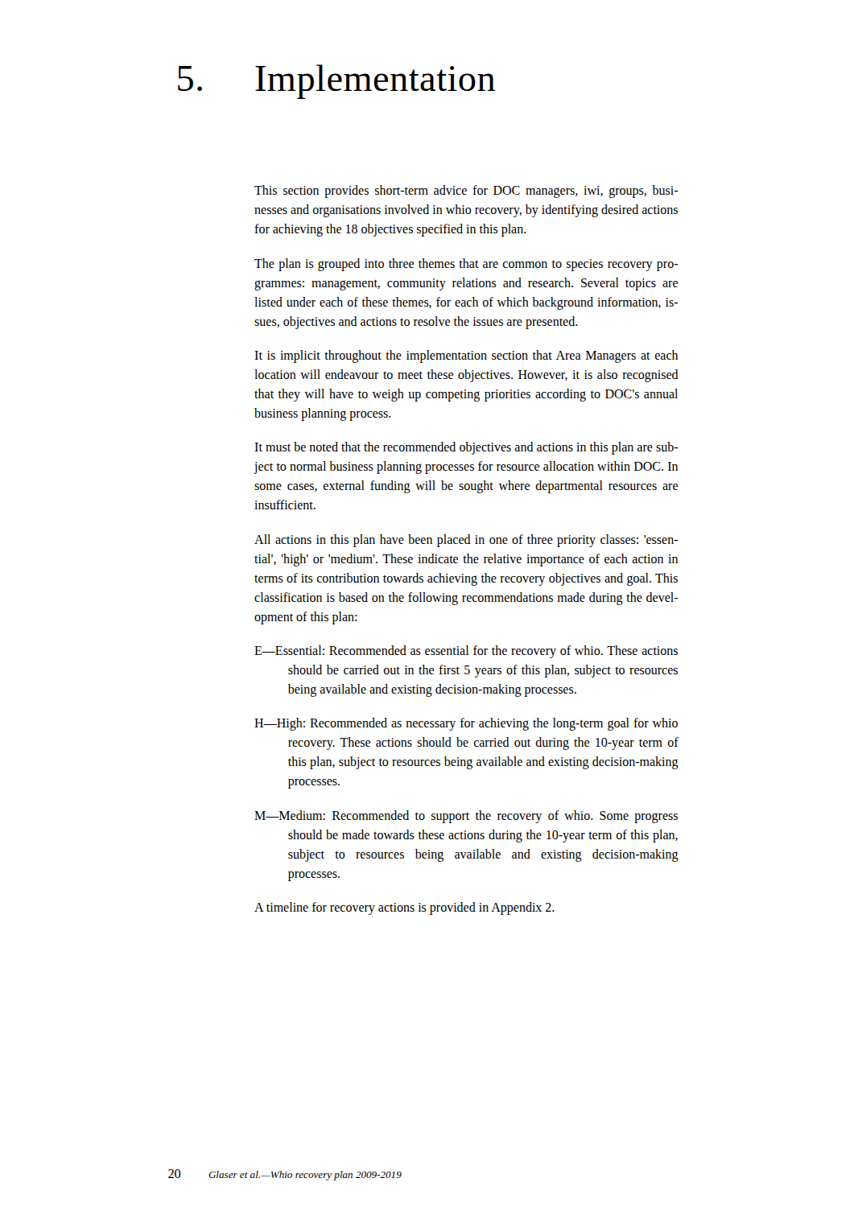5. Implementation
This section provides short-term advice for DOC managers, iwi, groups, businesses and organisations involved in whio recovery, by identifying desired actions for achieving the 18 objectives specified in this plan.
The plan is grouped into three themes that are common to species recovery programmes: management, community relations and research. Several topics are listed under each of these themes, for each of which background information, issues, objectives and actions to resolve the issues are presented.
It is implicit throughout the implementation section that Area Managers at each location will endeavour to meet these objectives. However, it is also recognised that they will have to weigh up competing priorities according to DOC's annual business planning process.
It must be noted that the recommended objectives and actions in this plan are subject to normal business planning processes for resource allocation within DOC. In some cases, external funding will be sought where departmental resources are insufficient.
All actions in this plan have been placed in one of three priority classes: 'essential', 'high' or 'medium'. These indicate the relative importance of each action in terms of its contribution towards achieving the recovery objectives and goal. This classification is based on the following recommendations made during the development of this plan:
E—Essential: Recommended as essential for the recovery of whio. These actions should be carried out in the first 5 years of this plan, subject to resources being available and existing decision-making processes.
H—High: Recommended as necessary for achieving the long-term goal for whio recovery. These actions should be carried out during the 10-year term of this plan, subject to resources being available and existing decision-making processes.
M—Medium: Recommended to support the recovery of whio. Some progress should be made towards these actions during the 10-year term of this plan, subject to resources being available and existing decision-making processes.
A timeline for recovery actions is provided in Appendix 2.
20 Glaser et al.—Whio recovery plan 2009-2019